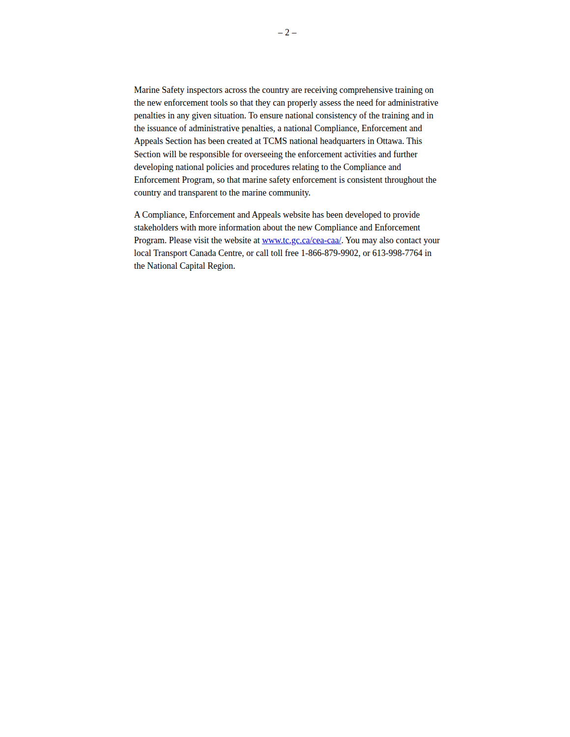– 2 –
Marine Safety inspectors across the country are receiving comprehensive training on the new enforcement tools so that they can properly assess the need for administrative penalties in any given situation. To ensure national consistency of the training and in the issuance of administrative penalties, a national Compliance, Enforcement and Appeals Section has been created at TCMS national headquarters in Ottawa. This Section will be responsible for overseeing the enforcement activities and further developing national policies and procedures relating to the Compliance and Enforcement Program, so that marine safety enforcement is consistent throughout the country and transparent to the marine community.
A Compliance, Enforcement and Appeals website has been developed to provide stakeholders with more information about the new Compliance and Enforcement Program. Please visit the website at www.tc.gc.ca/cea-caa/. You may also contact your local Transport Canada Centre, or call toll free 1-866-879-9902, or 613-998-7764 in the National Capital Region.